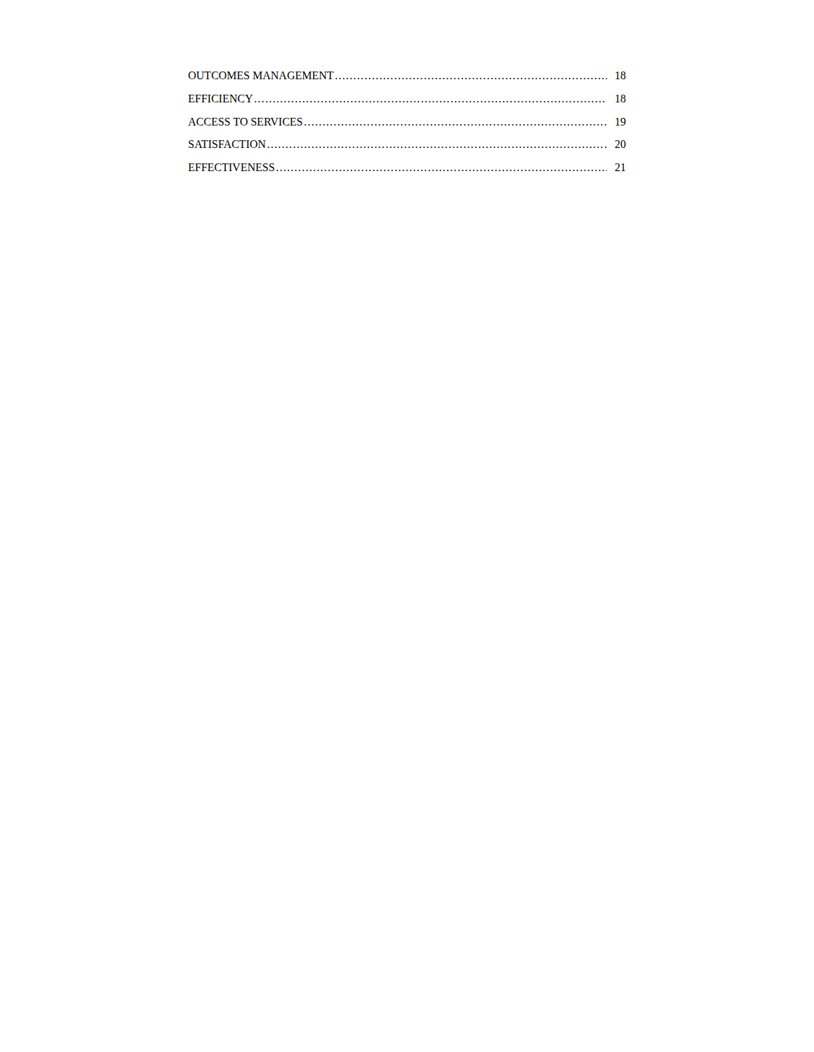OUTCOMES MANAGEMENT ........................................................................................................... 18
EFFICIENCY ................................................................................................................. 18
ACCESS TO SERVICES ............................................................................................... 19
SATISFACTION .......................................................................................................... 20
EFFECTIVENESS ......................................................................................................... 21